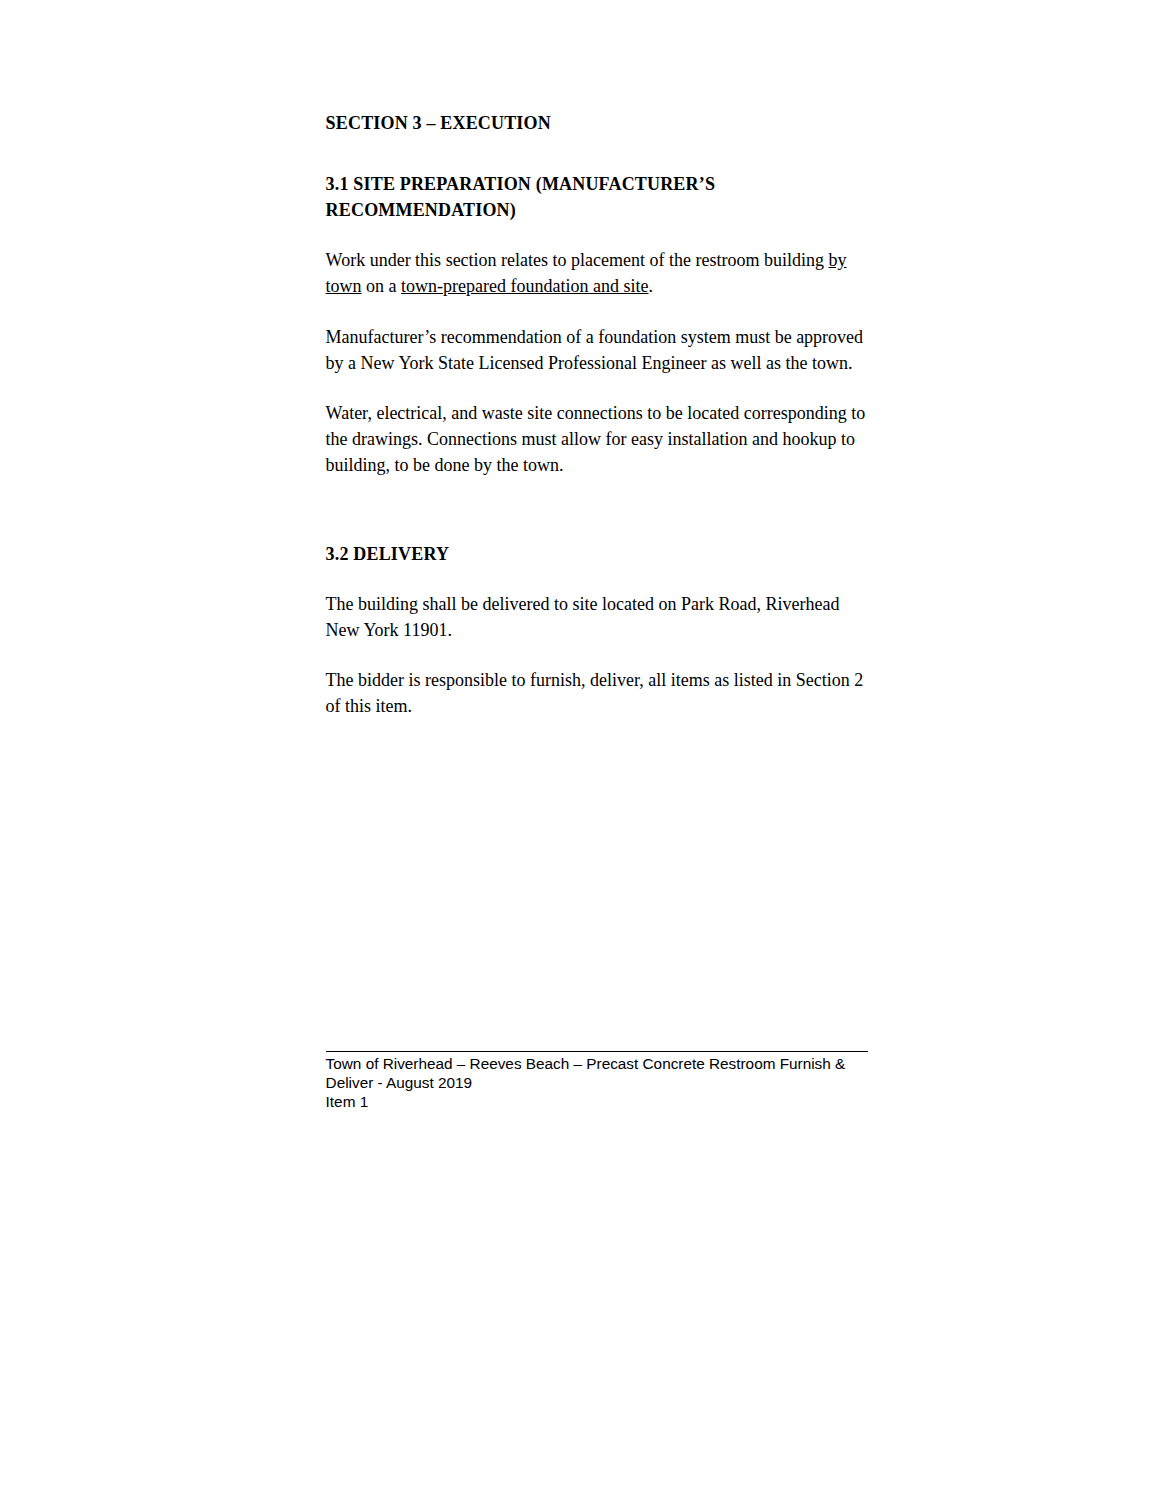SECTION 3 – EXECUTION
3.1 SITE PREPARATION (MANUFACTURER’S RECOMMENDATION)
Work under this section relates to placement of the restroom building by town on a town-prepared foundation and site.
Manufacturer’s recommendation of a foundation system must be approved by a New York State Licensed Professional Engineer as well as the town.
Water, electrical, and waste site connections to be located corresponding to the drawings. Connections must allow for easy installation and hookup to building, to be done by the town.
3.2 DELIVERY
The building shall be delivered to site located on Park Road, Riverhead New York 11901.
The bidder is responsible to furnish, deliver, all items as listed in Section 2 of this item.
Town of Riverhead – Reeves Beach – Precast Concrete Restroom Furnish & Deliver - August 2019 Item 1